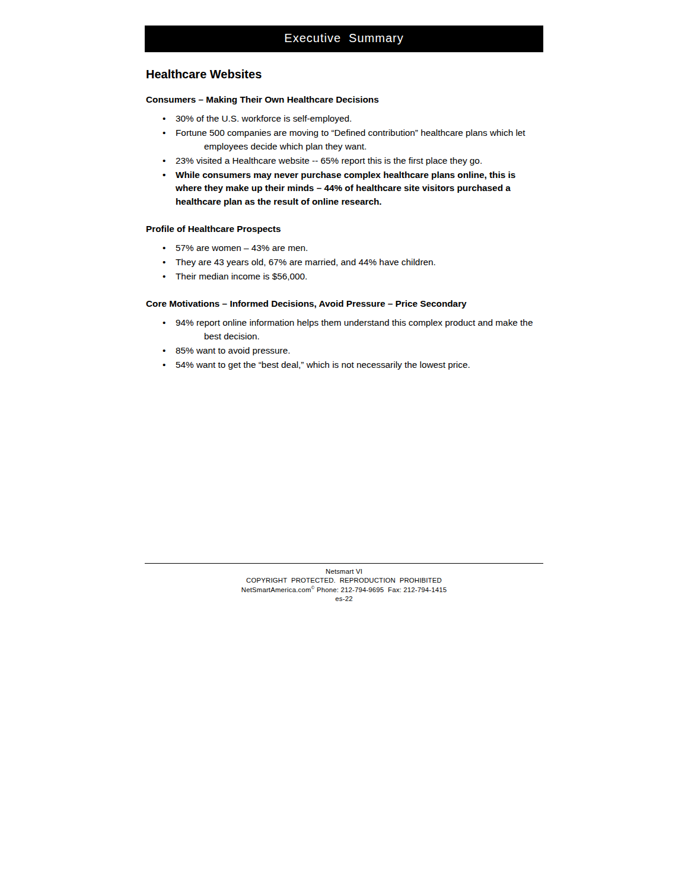Executive Summary
Healthcare Websites
Consumers – Making Their Own Healthcare Decisions
30% of the U.S. workforce is self-employed.
Fortune 500 companies are moving to “Defined contribution” healthcare plans which let employees decide which plan they want.
23% visited a Healthcare website -- 65% report this is the first place they go.
While consumers may never purchase complex healthcare plans online, this is where they make up their minds – 44% of healthcare site visitors purchased a healthcare plan as the result of online research.
Profile of Healthcare Prospects
57% are women – 43% are men.
They are 43 years old, 67% are married, and 44% have children.
Their median income is $56,000.
Core Motivations – Informed Decisions, Avoid Pressure – Price Secondary
94% report online information helps them understand this complex product and make the best decision.
85% want to avoid pressure.
54% want to get the “best deal,” which is not necessarily the lowest price.
Netsmart VI
COPYRIGHT PROTECTED. REPRODUCTION PROHIBITED
NetSmartAmerica.com© Phone: 212-794-9695 Fax: 212-794-1415
es-22